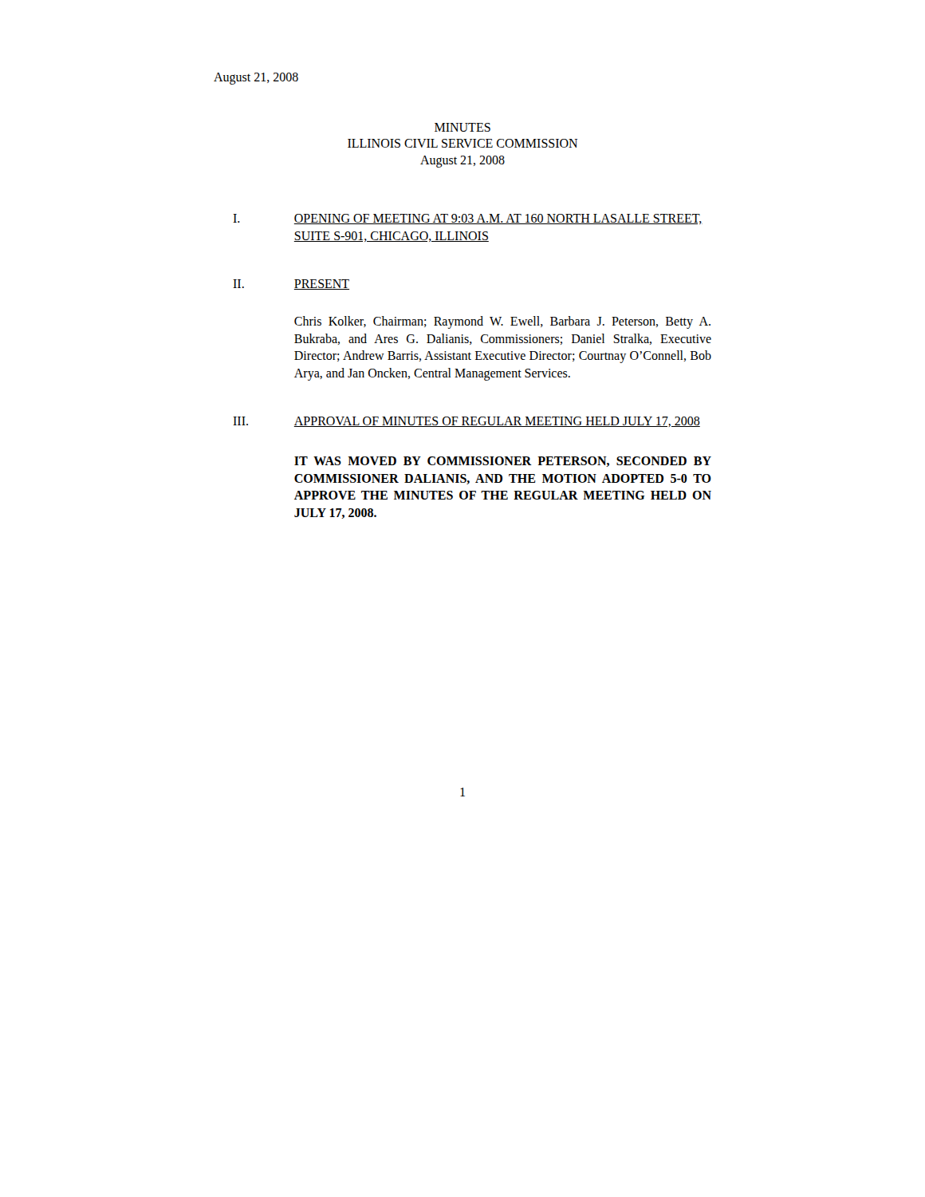August 21, 2008
MINUTES
ILLINOIS CIVIL SERVICE COMMISSION
August 21, 2008
I.
OPENING OF MEETING AT 9:03 A.M. AT 160 NORTH LASALLE STREET, SUITE S-901, CHICAGO, ILLINOIS
II.
PRESENT
Chris Kolker, Chairman; Raymond W. Ewell, Barbara J. Peterson, Betty A. Bukraba, and Ares G. Dalianis, Commissioners; Daniel Stralka, Executive Director; Andrew Barris, Assistant Executive Director; Courtnay O’Connell, Bob Arya, and Jan Oncken, Central Management Services.
III.
APPROVAL OF MINUTES OF REGULAR MEETING HELD JULY 17, 2008
IT WAS MOVED BY COMMISSIONER PETERSON, SECONDED BY COMMISSIONER DALIANIS, AND THE MOTION ADOPTED 5-0 TO APPROVE THE MINUTES OF THE REGULAR MEETING HELD ON JULY 17, 2008.
1